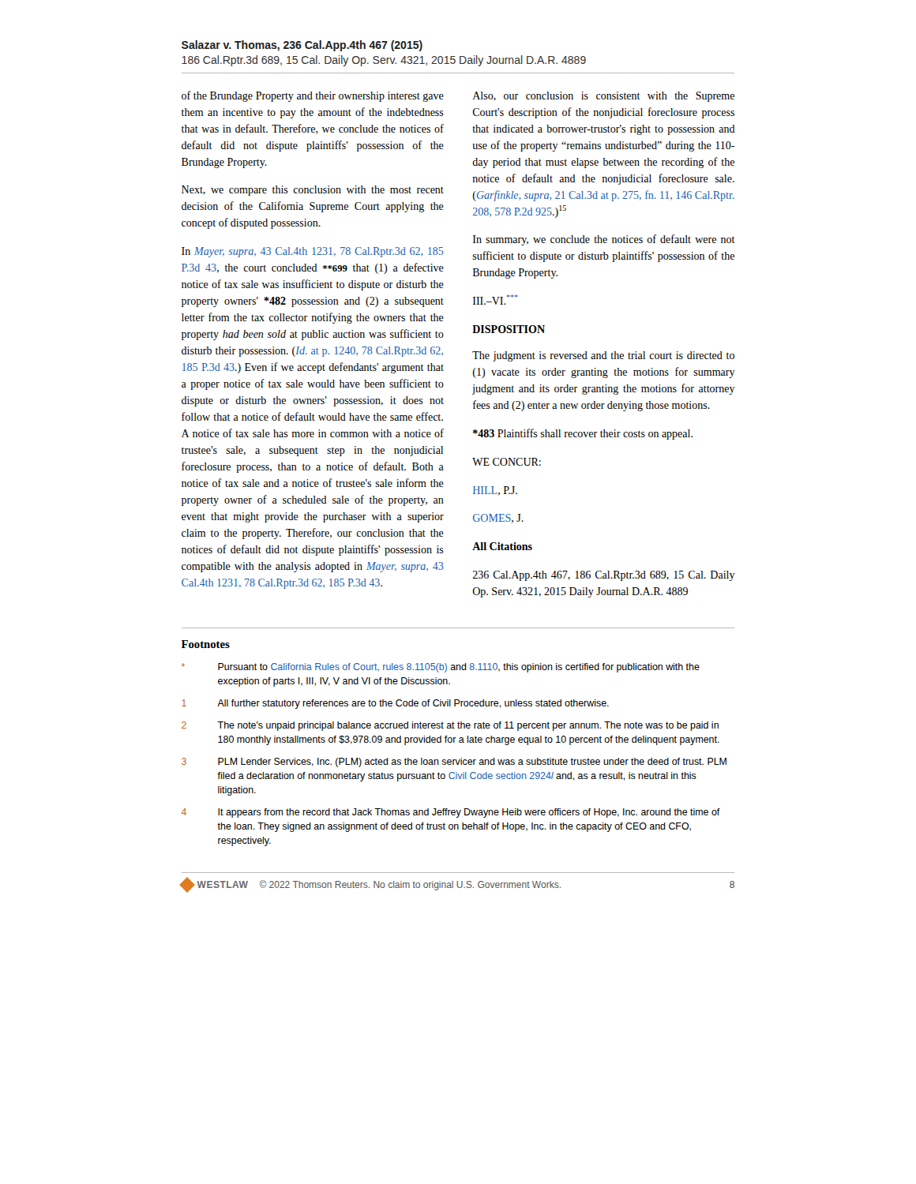Salazar v. Thomas, 236 Cal.App.4th 467 (2015)
186 Cal.Rptr.3d 689, 15 Cal. Daily Op. Serv. 4321, 2015 Daily Journal D.A.R. 4889
of the Brundage Property and their ownership interest gave them an incentive to pay the amount of the indebtedness that was in default. Therefore, we conclude the notices of default did not dispute plaintiffs' possession of the Brundage Property.
Next, we compare this conclusion with the most recent decision of the California Supreme Court applying the concept of disputed possession.
In Mayer, supra, 43 Cal.4th 1231, 78 Cal.Rptr.3d 62, 185 P.3d 43, the court concluded **699 that (1) a defective notice of tax sale was insufficient to dispute or disturb the property owners' *482 possession and (2) a subsequent letter from the tax collector notifying the owners that the property had been sold at public auction was sufficient to disturb their possession. (Id. at p. 1240, 78 Cal.Rptr.3d 62, 185 P.3d 43.) Even if we accept defendants' argument that a proper notice of tax sale would have been sufficient to dispute or disturb the owners' possession, it does not follow that a notice of default would have the same effect. A notice of tax sale has more in common with a notice of trustee's sale, a subsequent step in the nonjudicial foreclosure process, than to a notice of default. Both a notice of tax sale and a notice of trustee's sale inform the property owner of a scheduled sale of the property, an event that might provide the purchaser with a superior claim to the property. Therefore, our conclusion that the notices of default did not dispute plaintiffs' possession is compatible with the analysis adopted in Mayer, supra, 43 Cal.4th 1231, 78 Cal.Rptr.3d 62, 185 P.3d 43.
Also, our conclusion is consistent with the Supreme Court's description of the nonjudicial foreclosure process that indicated a borrower-trustor's right to possession and use of the property “remains undisturbed” during the 110-day period that must elapse between the recording of the notice of default and the nonjudicial foreclosure sale. (Garfinkle, supra, 21 Cal.3d at p. 275, fn. 11, 146 Cal.Rptr. 208, 578 P.2d 925.)15
In summary, we conclude the notices of default were not sufficient to dispute or disturb plaintiffs' possession of the Brundage Property.
III.–VI.***
DISPOSITION
The judgment is reversed and the trial court is directed to (1) vacate its order granting the motions for summary judgment and its order granting the motions for attorney fees and (2) enter a new order denying those motions.
*483 Plaintiffs shall recover their costs on appeal.
WE CONCUR:
HILL, P.J.
GOMES, J.
All Citations
236 Cal.App.4th 467, 186 Cal.Rptr.3d 689, 15 Cal. Daily Op. Serv. 4321, 2015 Daily Journal D.A.R. 4889
Footnotes
*
Pursuant to California Rules of Court, rules 8.1105(b) and 8.1110, this opinion is certified for publication with the exception of parts I, III, IV, V and VI of the Discussion.
1
All further statutory references are to the Code of Civil Procedure, unless stated otherwise.
2
The note's unpaid principal balance accrued interest at the rate of 11 percent per annum. The note was to be paid in 180 monthly installments of $3,978.09 and provided for a late charge equal to 10 percent of the delinquent payment.
3
PLM Lender Services, Inc. (PLM) acted as the loan servicer and was a substitute trustee under the deed of trust. PLM filed a declaration of nonmonetary status pursuant to Civil Code section 2924l and, as a result, is neutral in this litigation.
4
It appears from the record that Jack Thomas and Jeffrey Dwayne Heib were officers of Hope, Inc. around the time of the loan. They signed an assignment of deed of trust on behalf of Hope, Inc. in the capacity of CEO and CFO, respectively.
WESTLAW © 2022 Thomson Reuters. No claim to original U.S. Government Works. 8